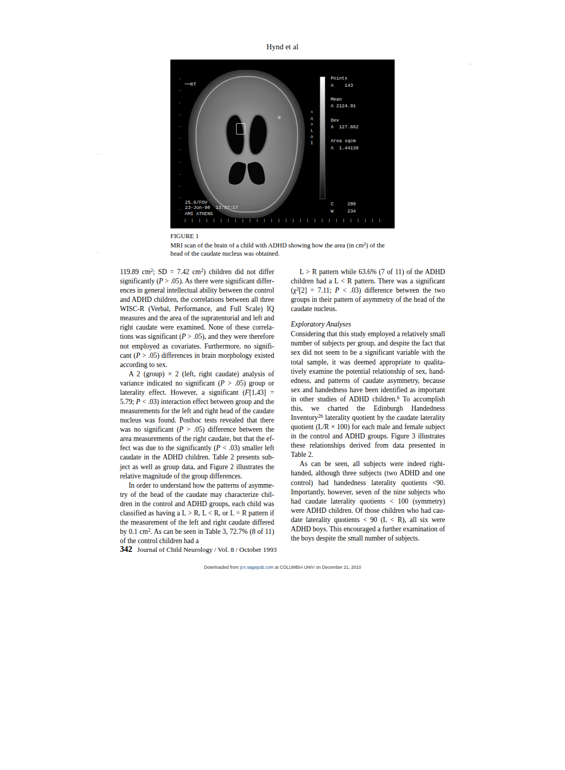,,
. . .
. . .
Hynd et al
R
RT
------------
||||||||||||||||||||||||||||
^
A
>
L
o
I
Points A 143 Mean A 2124.91 Dev A 127.662 Area sqcm A 1.44138
C 209 W 234
25.6/FOV
23-Jun-90 13:37:17 AMI ATHENS
FIGURE 1 MRI scan of the brain of a child with ADHD showing how the area (in cm2) of the head of the caudate nucleus was obtained.
119.89 cm2; SD = 7.42 cm2) children did not differ significantly (P > .05). As there were significant differences in general intellectual ability between the control and ADHD children, the correlations between all three WISC-R (Verbal, Performance, and Full Scale) IQ measures and the area of the supratentorial and left and right caudate were examined. None of these correlations was significant (P > .05), and they were therefore not employed as covariates. Furthermore, no significant (P > .05) differences in brain morphology existed according to sex.
A 2 (group) × 2 (left, right caudate) analysis of variance indicated no significant (P > .05) group or laterality effect. However, a significant (F[1,43] = 5.79; P < .03) interaction effect between group and the measurements for the left and right head of the caudate nucleus was found. Posthoc tests revealed that there was no significant (P > .05) difference between the area measurements of the right caudate, but that the effect was due to the significantly (P < .03) smaller left caudate in the ADHD children. Table 2 presents subject as well as group data, and Figure 2 illustrates the relative magnitude of the group differences.
In order to understand how the patterns of asymmetry of the head of the caudate may characterize children in the control and ADHD groups, each child was classified as having a L > R, L < R, or L = R pattern if the measurement of the left and right caudate differed by 0.1 cm2. As can be seen in Table 3, 72.7% (8 of 11) of the control children had a
L > R pattern while 63.6% (7 of 11) of the ADHD children had a L < R pattern. There was a significant (χ2[2] = 7.11; P < .03) difference between the two groups in their pattern of asymmetry of the head of the caudate nucleus.
Exploratory Analyses
Considering that this study employed a relatively small number of subjects per group, and despite the fact that sex did not seem to be a significant variable with the total sample, it was deemed appropriate to qualitatively examine the potential relationship of sex, handedness, and patterns of caudate asymmetry, because sex and handedness have been identified as important in other studies of ADHD children.6 To accomplish this, we charted the Edinburgh Handedness Inventory26 laterality quotient by the caudate laterality quotient (L/R × 100) for each male and female subject in the control and ADHD groups. Figure 3 illustrates these relationships derived from data presented in Table 2.
As can be seen, all subjects were indeed right-handed, although three subjects (two ADHD and one control) had handedness laterality quotients <90. Importantly, however, seven of the nine subjects who had caudate laterality quotients < 100 (symmetry) were ADHD children. Of those children who had caudate laterality quotients < 90 (L < R), all six were ADHD boys. This encouraged a further examination of the boys despite the small number of subjects.
342 Journal of Child Neurology / Vol. 8 / October 1993
Downloaded from jcn.sagepub.com at COLUMBIA UNIV on December 21, 2010